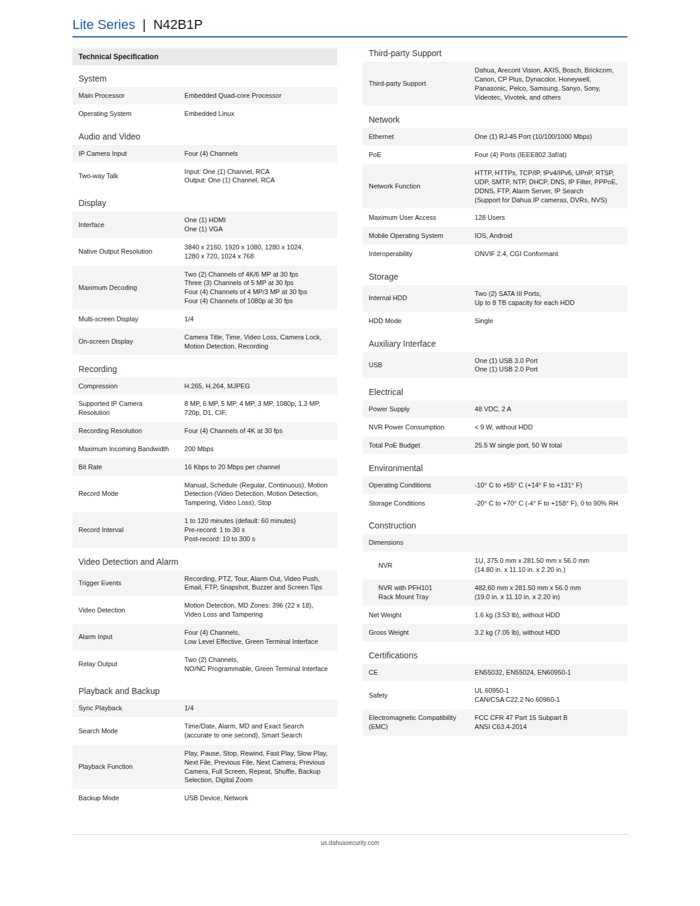Lite Series | N42B1P
Technical Specification
System
| Main Processor | Embedded Quad-core Processor |
| Operating System | Embedded Linux |
Audio and Video
| IP Camera Input | Four (4) Channels |
| Two-way Talk | Input: One (1) Channel, RCA Output: One (1) Channel, RCA |
Display
| Interface | One (1) HDMI One (1) VGA |
| Native Output Resolution | 3840 x 2160, 1920 x 1080, 1280 x 1024, 1280 x 720, 1024 x 768 |
| Maximum Decoding | Two (2) Channels of 4K/6 MP at 30 fps Three (3) Channels of 5 MP at 30 fps Four (4) Channels of 4 MP/3 MP at 30 fps Four (4) Channels of 1080p at 30 fps |
| Multi-screen Display | 1/4 |
| On-screen Display | Camera Title, Time, Video Loss, Camera Lock, Motion Detection, Recording |
Recording
| Compression | H.265, H.264, MJPEG |
| Supported IP Camera Resolution | 8 MP, 6 MP, 5 MP, 4 MP, 3 MP, 1080p, 1.3 MP, 720p, D1, CIF, |
| Recording Resolution | Four (4) Channels of 4K at 30 fps |
| Maximum Incoming Bandwidth | 200 Mbps |
| Bit Rate | 16 Kbps to 20 Mbps per channel |
| Record Mode | Manual, Schedule (Regular, Continuous), Motion Detection (Video Detection, Motion Detection, Tampering, Video Loss), Stop |
| Record Interval | 1 to 120 minutes (default: 60 minutes) Pre-record: 1 to 30 s Post-record: 10 to 300 s |
Video Detection and Alarm
| Trigger Events | Recording, PTZ, Tour, Alarm Out, Video Push, Email, FTP, Snapshot, Buzzer and Screen Tips |
| Video Detection | Motion Detection, MD Zones: 396 (22 x 18), Video Loss and Tampering |
| Alarm Input | Four (4) Channels, Low Level Effective, Green Terminal Interface |
| Relay Output | Two (2) Channels, NO/NC Programmable, Green Terminal Interface |
Playback and Backup
| Sync Playback | 1/4 |
| Search Mode | Time/Date, Alarm, MD and Exact Search (accurate to one second), Smart Search |
| Playback Function | Play, Pause, Stop, Rewind, Fast Play, Slow Play, Next File, Previous File, Next Camera, Previous Camera, Full Screen, Repeat, Shuffle, Backup Selection, Digital Zoom |
| Backup Mode | USB Device, Network |
Third-party Support
| Third-party Support | Dahua, Arecont Vision, AXIS, Bosch, Brickcom, Canon, CP Plus, Dynacolor, Honeywell, Panasonic, Pelco, Samsung, Sanyo, Sony, Videotec, Vivotek, and others |
Network
| Ethernet | One (1) RJ-45 Port (10/100/1000 Mbps) |
| PoE | Four (4) Ports (IEEE802.3af/at) |
| Network Function | HTTP, HTTPs, TCP/IP, IPv4/IPv6, UPnP, RTSP, UDP, SMTP, NTP, DHCP, DNS, IP Filter, PPPoE, DDNS, FTP, Alarm Server, IP Search (Support for Dahua IP cameras, DVRs, NVS) |
| Maximum User Access | 128 Users |
| Mobile Operating System | IOS, Android |
| Interoperability | ONVIF 2.4, CGI Conformant |
Storage
| Internal HDD | Two (2) SATA III Ports, Up to 8 TB capacity for each HDD |
| HDD Mode | Single |
Auxiliary Interface
| USB | One (1) USB 3.0 Port One (1) USB 2.0 Port |
Electrical
| Power Supply | 48 VDC, 2 A |
| NVR Power Consumption | < 9 W, without HDD |
| Total PoE Budget | 25.5 W single port, 50 W total |
Environmental
| Operating Conditions | -10° C to +55° C (+14° F to +131° F) |
| Storage Conditions | -20° C to +70° C (-4° F to +158° F), 0 to 90% RH |
Construction
| Dimensions | |
| NVR | 1U, 375.0 mm x 281.50 mm x 56.0 mm (14.80 in. x 11.10 in. x 2.20 in.) |
| NVR with PFH101 Rack Mount Tray | 482.60 mm x 281.50 mm x 56.0 mm (19.0 in. x 11.10 in. x 2.20 in) |
| Net Weight | 1.6 kg (3.53 lb), without HDD |
| Gross Weight | 3.2 kg (7.05 lb), without HDD |
Certifications
| CE | EN55032, EN55024, EN60950-1 |
| Safety | UL 60950-1 CAN/CSA C22.2 No.60960-1 |
| Electromagnetic Compatibility (EMC) | FCC CFR 47 Part 15 Subpart B ANSI C63.4-2014 |
us.dahuasecurity.com